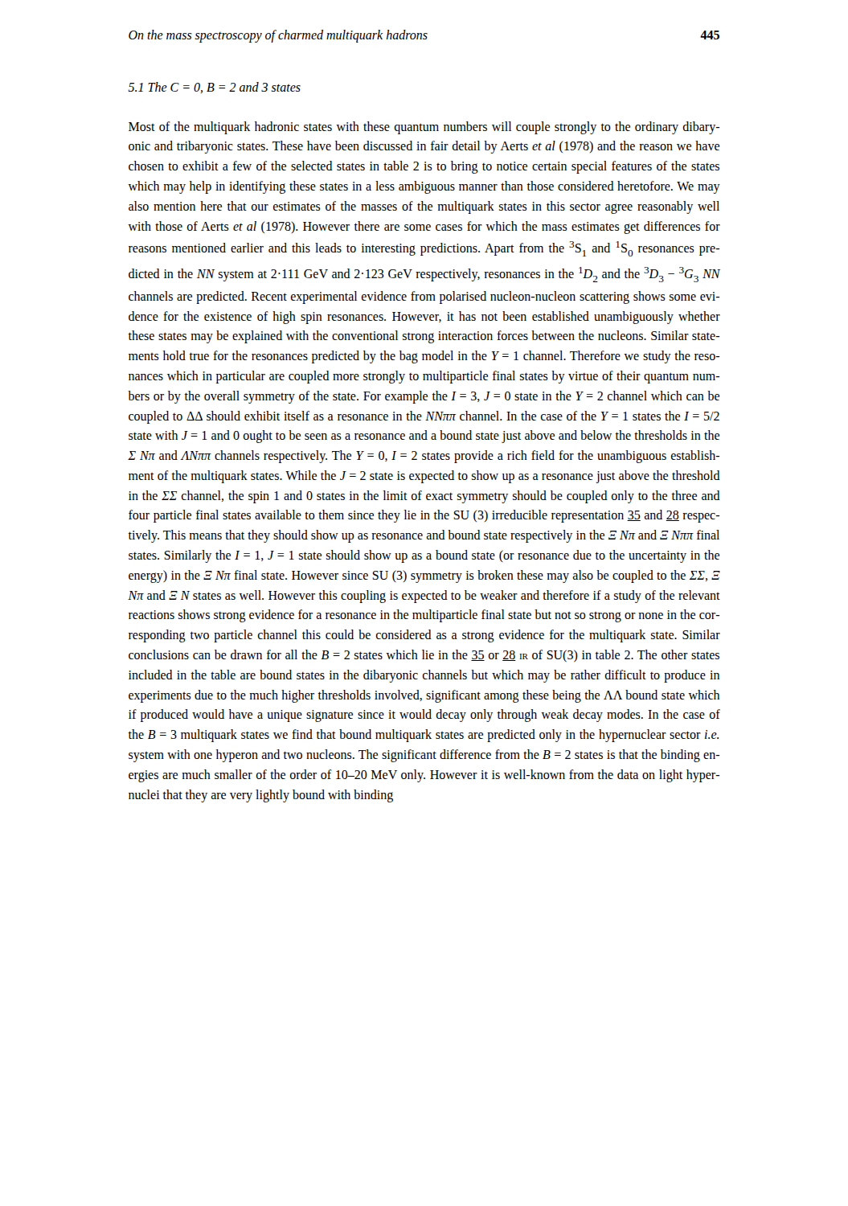On the mass spectroscopy of charmed multiquark hadrons 445
5.1 The C = 0, B = 2 and 3 states
Most of the multiquark hadronic states with these quantum numbers will couple strongly to the ordinary dibaryonic and tribaryonic states. These have been discussed in fair detail by Aerts et al (1978) and the reason we have chosen to exhibit a few of the selected states in table 2 is to bring to notice certain special features of the states which may help in identifying these states in a less ambiguous manner than those considered heretofore. We may also mention here that our estimates of the masses of the multiquark states in this sector agree reasonably well with those of Aerts et al (1978). However there are some cases for which the mass estimates get differences for reasons mentioned earlier and this leads to interesting predictions. Apart from the 3S1 and 1S0 resonances predicted in the NN system at 2·111 GeV and 2·123 GeV respectively, resonances in the 1D2 and the 3D3 − 3G3 NN channels are predicted. Recent experimental evidence from polarised nucleon-nucleon scattering shows some evidence for the existence of high spin resonances. However, it has not been established unambiguously whether these states may be explained with the conventional strong interaction forces between the nucleons. Similar statements hold true for the resonances predicted by the bag model in the Y = 1 channel. Therefore we study the resonances which in particular are coupled more strongly to multiparticle final states by virtue of their quantum numbers or by the overall symmetry of the state. For example the I = 3, J = 0 state in the Y = 2 channel which can be coupled to ΔΔ should exhibit itself as a resonance in the NNππ channel. In the case of the Y = 1 states the I = 5/2 state with J = 1 and 0 ought to be seen as a resonance and a bound state just above and below the thresholds in the Σ Nπ and ΛNππ channels respectively. The Y = 0, I = 2 states provide a rich field for the unambiguous establishment of the multiquark states. While the J = 2 state is expected to show up as a resonance just above the threshold in the ΣΣ channel, the spin 1 and 0 states in the limit of exact symmetry should be coupled only to the three and four particle final states available to them since they lie in the SU (3) irreducible representation 35 and 28 respectively. This means that they should show up as resonance and bound state respectively in the Ξ Nπ and Ξ Nππ final states. Similarly the I = 1, J = 1 state should show up as a bound state (or resonance due to the uncertainty in the energy) in the Ξ Nπ final state. However since SU (3) symmetry is broken these may also be coupled to the ΣΣ, Ξ Nπ and Ξ N states as well. However this coupling is expected to be weaker and therefore if a study of the relevant reactions shows strong evidence for a resonance in the multiparticle final state but not so strong or none in the corresponding two particle channel this could be considered as a strong evidence for the multiquark state. Similar conclusions can be drawn for all the B = 2 states which lie in the 35 or 28 ir of SU(3) in table 2. The other states included in the table are bound states in the dibaryonic channels but which may be rather difficult to produce in experiments due to the much higher thresholds involved, significant among these being the ΛΛ bound state which if produced would have a unique signature since it would decay only through weak decay modes. In the case of the B = 3 multiquark states we find that bound multiquark states are predicted only in the hypernuclear sector i.e. system with one hyperon and two nucleons. The significant difference from the B = 2 states is that the binding energies are much smaller of the order of 10–20 MeV only. However it is well-known from the data on light hypernuclei that they are very lightly bound with binding